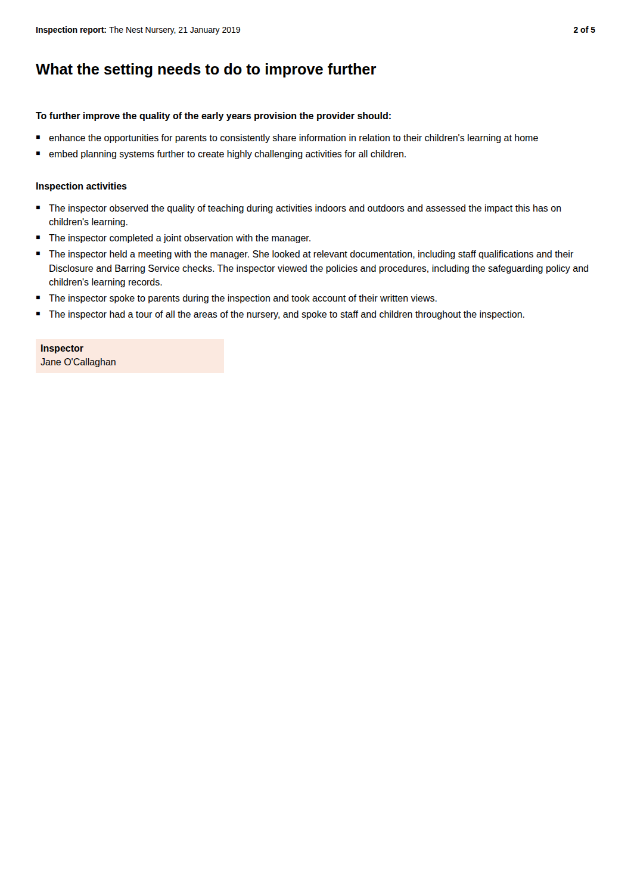Inspection report: The Nest Nursery, 21 January 2019
2 of 5
What the setting needs to do to improve further
To further improve the quality of the early years provision the provider should:
enhance the opportunities for parents to consistently share information in relation to their children's learning at home
embed planning systems further to create highly challenging activities for all children.
Inspection activities
The inspector observed the quality of teaching during activities indoors and outdoors and assessed the impact this has on children's learning.
The inspector completed a joint observation with the manager.
The inspector held a meeting with the manager. She looked at relevant documentation, including staff qualifications and their Disclosure and Barring Service checks. The inspector viewed the policies and procedures, including the safeguarding policy and children's learning records.
The inspector spoke to parents during the inspection and took account of their written views.
The inspector had a tour of all the areas of the nursery, and spoke to staff and children throughout the inspection.
Inspector Jane O'Callaghan